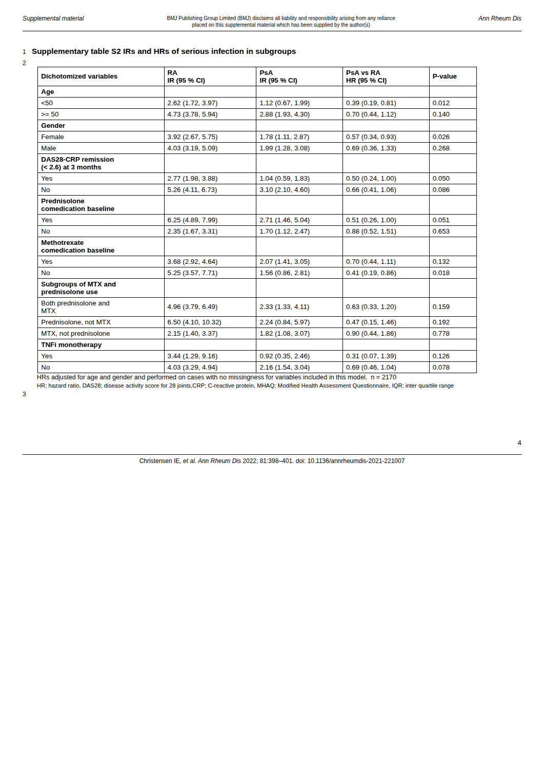Supplemental material
BMJ Publishing Group Limited (BMJ) disclaims all liability and responsibility arising from any reliance
placed on this supplemental material which has been supplied by the author(s)
Ann Rheum Dis
1
Supplementary table S2 IRs and HRs of serious infection in subgroups
2
| Dichotomized variables | RA IR (95 % CI) | PsA IR (95 % CI) | PsA vs RA HR (95 % CI) | P-value |
| --- | --- | --- | --- | --- |
| Age | | | | |
| <50 | 2.62 (1.72, 3.97) | 1.12 (0.67, 1.99) | 0.39 (0.19, 0.81) | 0.012 |
| >= 50 | 4.73 (3.78, 5.94) | 2.88 (1.93, 4.30) | 0.70 (0.44, 1.12) | 0.140 |
| Gender | | | | |
| Female | 3.92 (2.67, 5.75) | 1.78 (1.11, 2.87) | 0.57 (0.34, 0.93) | 0.026 |
| Male | 4.03 (3.19, 5.09) | 1.99 (1.28, 3.08) | 0.69 (0.36, 1.33) | 0.268 |
| DAS28-CRP remission (< 2.6) at 3 months | | | | |
| Yes | 2.77 (1.98, 3.88) | 1.04 (0.59, 1.83) | 0.50 (0.24, 1.00) | 0.050 |
| No | 5.26 (4.11, 6.73) | 3.10 (2.10, 4.60) | 0.66 (0.41, 1.06) | 0.086 |
| Prednisolone comedication baseline | | | | |
| Yes | 6.25 (4.89, 7.99) | 2.71 (1.46, 5.04) | 0.51 (0.26, 1.00) | 0.051 |
| No | 2.35 (1.67, 3.31) | 1.70 (1.12, 2.47) | 0.88 (0.52, 1.51) | 0.653 |
| Methotrexate comedication baseline | | | | |
| Yes | 3.68 (2.92, 4.64) | 2.07 (1.41, 3.05) | 0.70 (0.44, 1.11) | 0.132 |
| No | 5.25 (3.57, 7.71) | 1.56 (0.86, 2.81) | 0.41 (0.19, 0.86) | 0.018 |
| Subgroups of MTX and prednisolone use | | | | |
| Both prednisolone and MTX | 4.96 (3.79, 6.49) | 2.33 (1.33, 4.11) | 0.63 (0.33, 1.20) | 0.159 |
| Prednisolone, not MTX | 6.50 (4.10, 10.32) | 2.24 (0.84, 5.97) | 0.47 (0.15, 1.46) | 0.192 |
| MTX, not prednisolone | 2.15 (1.40, 3.37) | 1.82 (1.08, 3.07) | 0.90 (0.44, 1.86) | 0.778 |
| TNFi monotherapy | | | | |
| Yes | 3.44 (1.29, 9.16) | 0.92 (0.35, 2.46) | 0.31 (0.07, 1.39) | 0.126 |
| No | 4.03 (3.29, 4.94) | 2.16 (1.54, 3.04) | 0.69 (0.46, 1.04) | 0.078 |
HRs adjusted for age and gender and performed on cases with no missingness for variables included in this model. n = 2170
HR; hazard ratio, DAS28; disease activity score for 28 joints,CRP; C-reactive protein, MHAQ; Modified Health Assessment Questionnaire, IQR; inter quartile range
3
4
Christensen IE, et al. Ann Rheum Dis 2022; 81:398–401. doi: 10.1136/annrheumdis-2021-221007